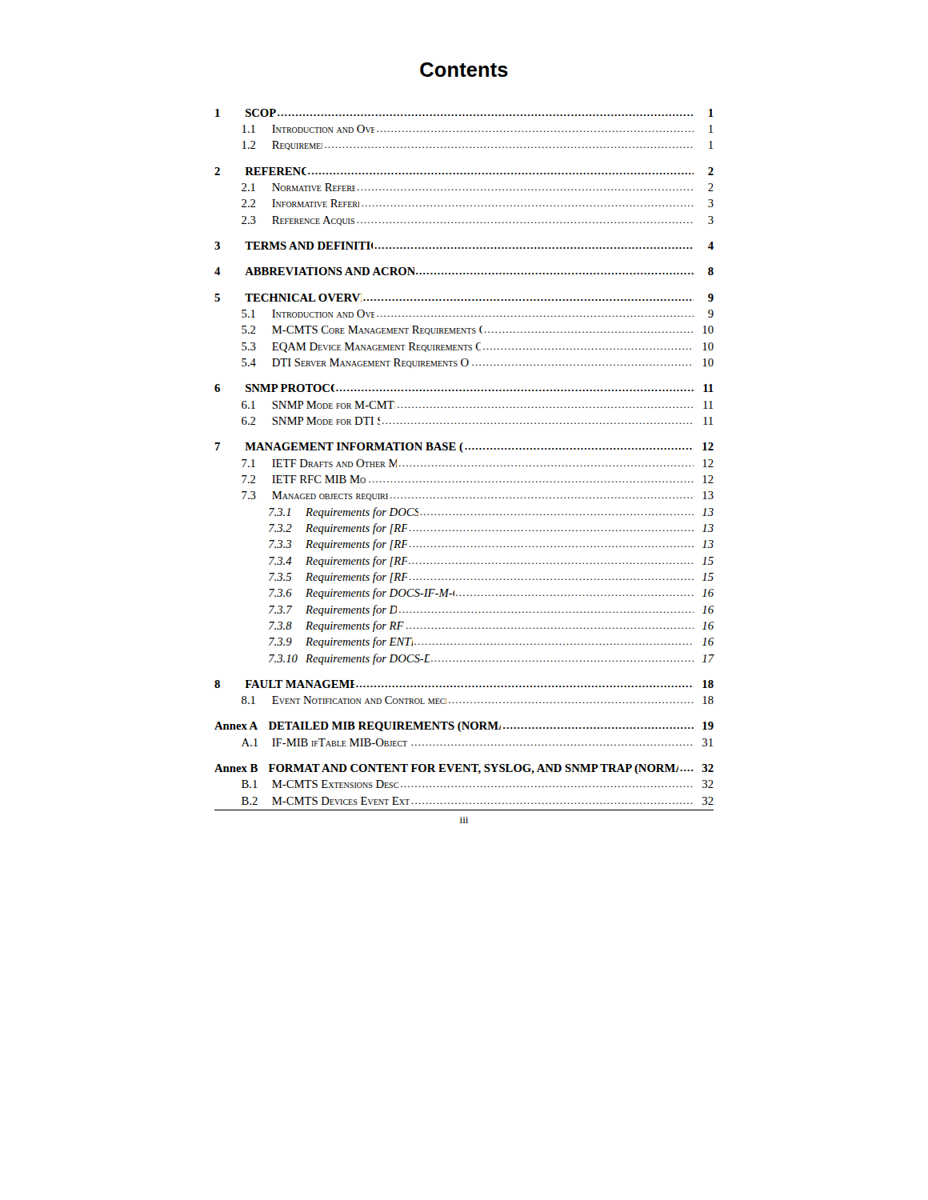Contents
1 Scope .................................................................................................................................................. 1
1.1 Introduction and Overview .............................................................................................................. 1
1.2 Requirements ................................................................................................................................. 1
2 References ......................................................................................................................................... 2
2.1 Normative References ..................................................................................................................... 2
2.2 Informative References .................................................................................................................... 3
2.3 Reference Acquisition ..................................................................................................................... 3
3 Terms and Definitions ....................................................................................................... 4
4 Abbreviations and Acronyms ......................................................................................... 8
5 Technical Overview ............................................................................................................. 9
5.1 Introduction and Overview .............................................................................................................. 9
5.2 M-CMTS Core Management Requirements Overview ..................................................................... 10
5.3 EQAM Device Management Requirements Overview ..................................................................... 10
5.4 DTI Server Management Requirements Overview ........................................................................ 10
6 SNMP Protocol ................................................................................................................. 11
6.1 SNMP Mode for M-CMTS Core ....................................................................................................... 11
6.2 SNMP Mode for DTI Server ............................................................................................................. 11
7 Management Information Base (MIB) ....................................................................... 12
7.1 IETF Drafts and Other Modules ....................................................................................................... 12
7.2 IETF RFC MIB Modules ................................................................................................................. 12
7.3 Managed objects requirements ......................................................................................................... 13
7.3.1 Requirements for DOCS-IF-MIB ....................................................................................................... 13
7.3.2 Requirements for [RFC 4639] ............................................................................................................. 13
7.3.3 Requirements for [RFC 2863] ............................................................................................................. 13
7.3.4 Requirements for [RFC 2011] ............................................................................................................. 15
7.3.5 Requirements for [RFC 3418] ............................................................................................................. 15
7.3.6 Requirements for DOCS-IF-M-CMTS-MIB ......................................................................................... 16
7.3.7 Requirements for DTI-MIB ................................................................................................................. 16
7.3.8 Requirements for RFC 3371] .............................................................................................................. 16
7.3.9 Requirements for ENTITY-MIB ......................................................................................................... 16
7.3.10 Requirements for DOCS-DRF-MIB ................................................................................................. 17
8 Fault Management .............................................................................................................. 18
8.1 Event Notification and Control mechanisms ................................................................................. 18
Annex A Detailed MIB Requirements (Normative) ............................................................. 19
A.1 IF-MIB ifTable MIB-Object details ................................................................................................. 31
Annex B Format and Content for Event, Syslog, and SNMP Trap (Normative) .... 32
B.1 M-CMTS Extensions Description ..................................................................................................... 32
B.2 M-CMTS Devices Event Extensions ................................................................................................. 32
iii